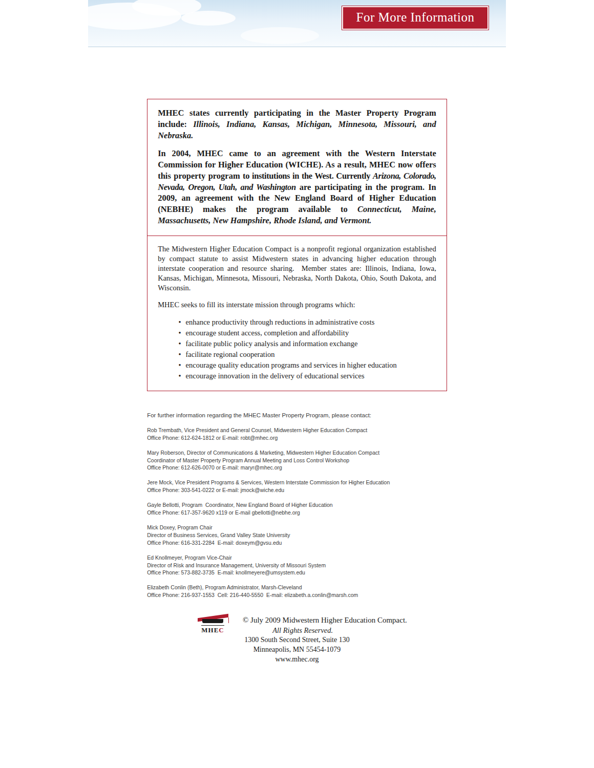For More Information
MHEC states currently participating in the Master Property Program include: Illinois, Indiana, Kansas, Michigan, Minnesota, Missouri, and Nebraska.
In 2004, MHEC came to an agreement with the Western Interstate Commission for Higher Education (WICHE). As a result, MHEC now offers this property program to institutions in the West. Currently Arizona, Colorado, Nevada, Oregon, Utah, and Washington are participating in the program. In 2009, an agreement with the New England Board of Higher Education (NEBHE) makes the program available to Connecticut, Maine, Massachusetts, New Hampshire, Rhode Island, and Vermont.
The Midwestern Higher Education Compact is a nonprofit regional organization established by compact statute to assist Midwestern states in advancing higher education through interstate cooperation and resource sharing. Member states are: Illinois, Indiana, Iowa, Kansas, Michigan, Minnesota, Missouri, Nebraska, North Dakota, Ohio, South Dakota, and Wisconsin.
MHEC seeks to fill its interstate mission through programs which:
enhance productivity through reductions in administrative costs
encourage student access, completion and affordability
facilitate public policy analysis and information exchange
facilitate regional cooperation
encourage quality education programs and services in higher education
encourage innovation in the delivery of educational services
For further information regarding the MHEC Master Property Program, please contact:
Rob Trembath, Vice President and General Counsel, Midwestern Higher Education Compact
Office Phone: 612-624-1812 or E-mail: robt@mhec.org
Mary Roberson, Director of Communications & Marketing, Midwestern Higher Education Compact
Coordinator of Master Property Program Annual Meeting and Loss Control Workshop
Office Phone: 612-626-0070 or E-mail: maryr@mhec.org
Jere Mock, Vice President Programs & Services, Western Interstate Commission for Higher Education
Office Phone: 303-541-0222 or E-mail: jmock@wiche.edu
Gayle Bellotti, Program Coordinator, New England Board of Higher Education
Office Phone: 617-357-9620 x119 or E-mail gbellotti@nebhe.org
Mick Doxey, Program Chair
Director of Business Services, Grand Valley State University
Office Phone: 616-331-2284 E-mail: doxeym@gvsu.edu
Ed Knollmeyer, Program Vice-Chair
Director of Risk and Insurance Management, University of Missouri System
Office Phone: 573-882-3735 E-mail: knollmeyere@umsystem.edu
Elizabeth Conlin (Beth), Program Administrator, Marsh-Cleveland
Office Phone: 216-937-1553 Cell: 216-440-5550 E-mail: elizabeth.a.conlin@marsh.com
MHEC
© July 2009 Midwestern Higher Education Compact.
All Rights Reserved.
1300 South Second Street, Suite 130
Minneapolis, MN 55454-1079
www.mhec.org